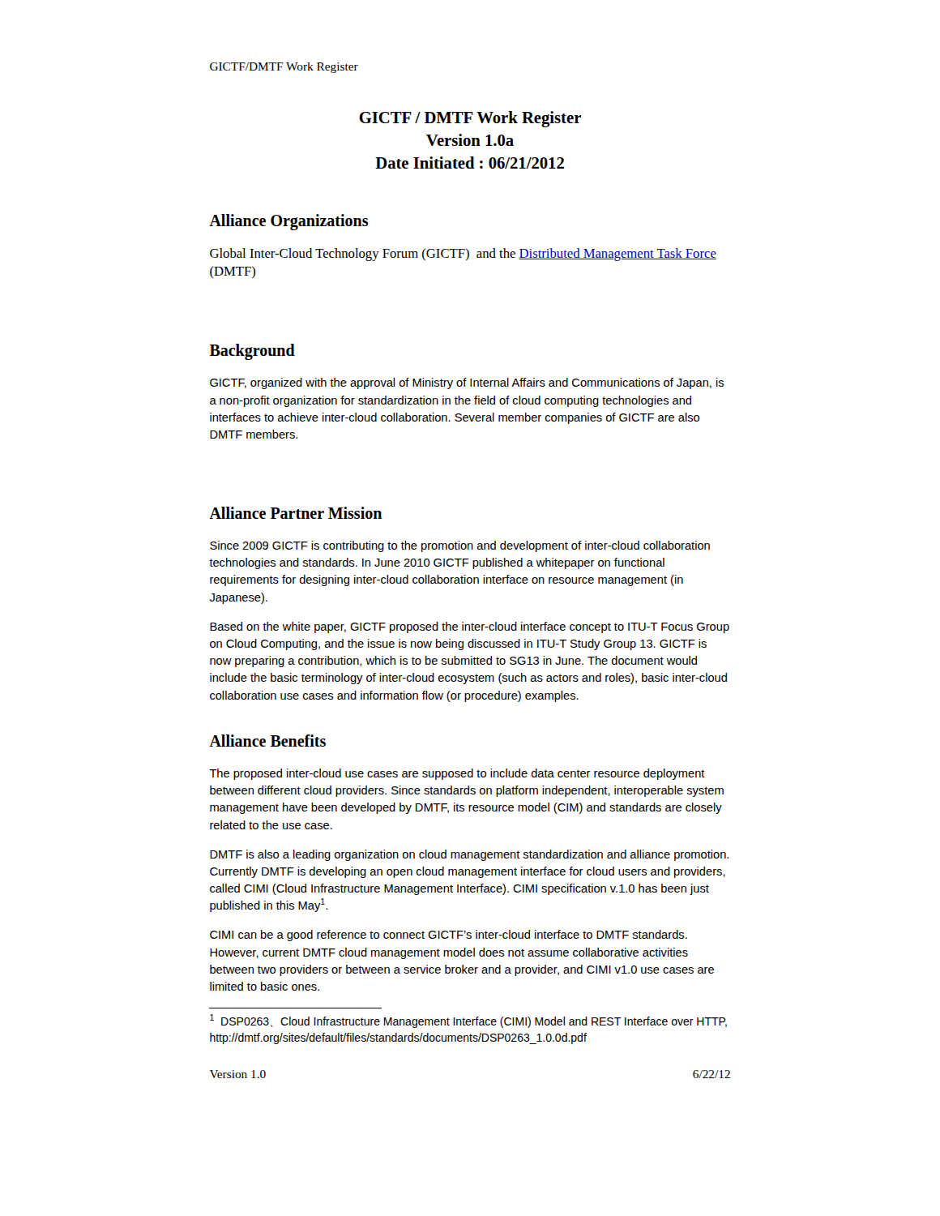GICTF/DMTF Work Register
GICTF / DMTF Work Register
Version 1.0a
Date Initiated : 06/21/2012
Alliance Organizations
Global Inter-Cloud Technology Forum (GICTF) and the Distributed Management Task Force (DMTF)
Background
GICTF, organized with the approval of Ministry of Internal Affairs and Communications of Japan, is a non-profit organization for standardization in the field of cloud computing technologies and interfaces to achieve inter-cloud collaboration. Several member companies of GICTF are also DMTF members.
Alliance Partner Mission
Since 2009 GICTF is contributing to the promotion and development of inter-cloud collaboration technologies and standards. In June 2010 GICTF published a whitepaper on functional requirements for designing inter-cloud collaboration interface on resource management (in Japanese).
Based on the white paper, GICTF proposed the inter-cloud interface concept to ITU-T Focus Group on Cloud Computing, and the issue is now being discussed in ITU-T Study Group 13. GICTF is now preparing a contribution, which is to be submitted to SG13 in June. The document would include the basic terminology of inter-cloud ecosystem (such as actors and roles), basic inter-cloud collaboration use cases and information flow (or procedure) examples.
Alliance Benefits
The proposed inter-cloud use cases are supposed to include data center resource deployment between different cloud providers. Since standards on platform independent, interoperable system management have been developed by DMTF, its resource model (CIM) and standards are closely related to the use case.
DMTF is also a leading organization on cloud management standardization and alliance promotion. Currently DMTF is developing an open cloud management interface for cloud users and providers, called CIMI (Cloud Infrastructure Management Interface). CIMI specification v.1.0 has been just published in this May1.
CIMI can be a good reference to connect GICTF’s inter-cloud interface to DMTF standards. However, current DMTF cloud management model does not assume collaborative activities between two providers or between a service broker and a provider, and CIMI v1.0 use cases are limited to basic ones.
1 DSP0263、Cloud Infrastructure Management Interface (CIMI) Model and REST Interface over HTTP, http://dmtf.org/sites/default/files/standards/documents/DSP0263_1.0.0d.pdf
Version 1.0 6/22/12